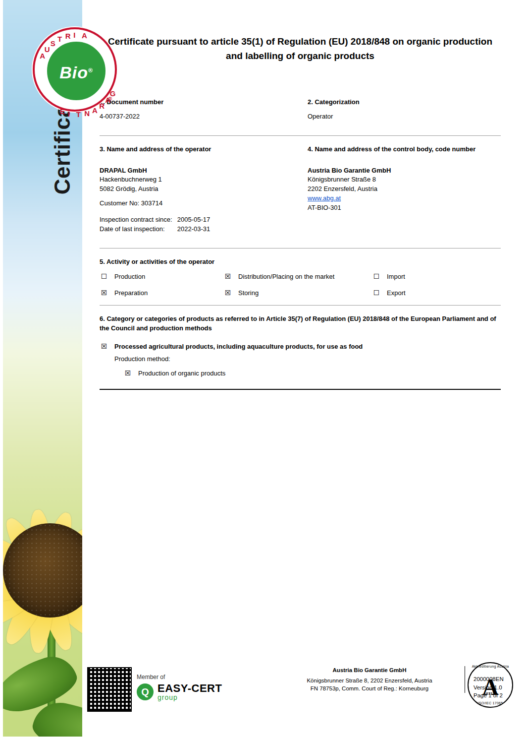Certificate
A U S T R I A G A R A N T I E
Bio®
®
Certificate pursuant to article 35(1) of Regulation (EU) 2018/848 on organic production and labelling of organic products
1. Document number
4-00737-2022
2. Categorization
Operator
3. Name and address of the operator
DRAPAL GmbH
Hackenbuchnerweg 1
5082 Grödig, Austria
Customer No: 303714
Inspection contract since:
Date of last inspection:
2005-05-17
2022-03-31
4. Name and address of the control body, code number
Austria Bio Garantie GmbH
Königsbrunner Straße 8
2202 Enzersfeld, Austria
www.abg.at
AT-BIO-301
5. Activity or activities of the operator
☐Production
☒Preparation
☒Distribution/Placing on the market
☒Storing
☐Import
☐Export
6. Category or categories of products as referred to in Article 35(7) of Regulation (EU) 2018/848 of the European Parliament and of the Council and production methods
☒ Processed agricultural products, including aquaculture products, for use as food
Production method:
☒Production of organic products
Member of
Q
EASY-CERT
group
Austria Bio Garantie GmbH
Königsbrunner Straße 8, 2202 Enzersfeld, Austria
FN 78753p, Comm. Court of Reg.: Korneuburg
2000008EN Version 1.0
Page 1 of 2
Akkreditierung Austria
A
0711
ISO/IEC 17065